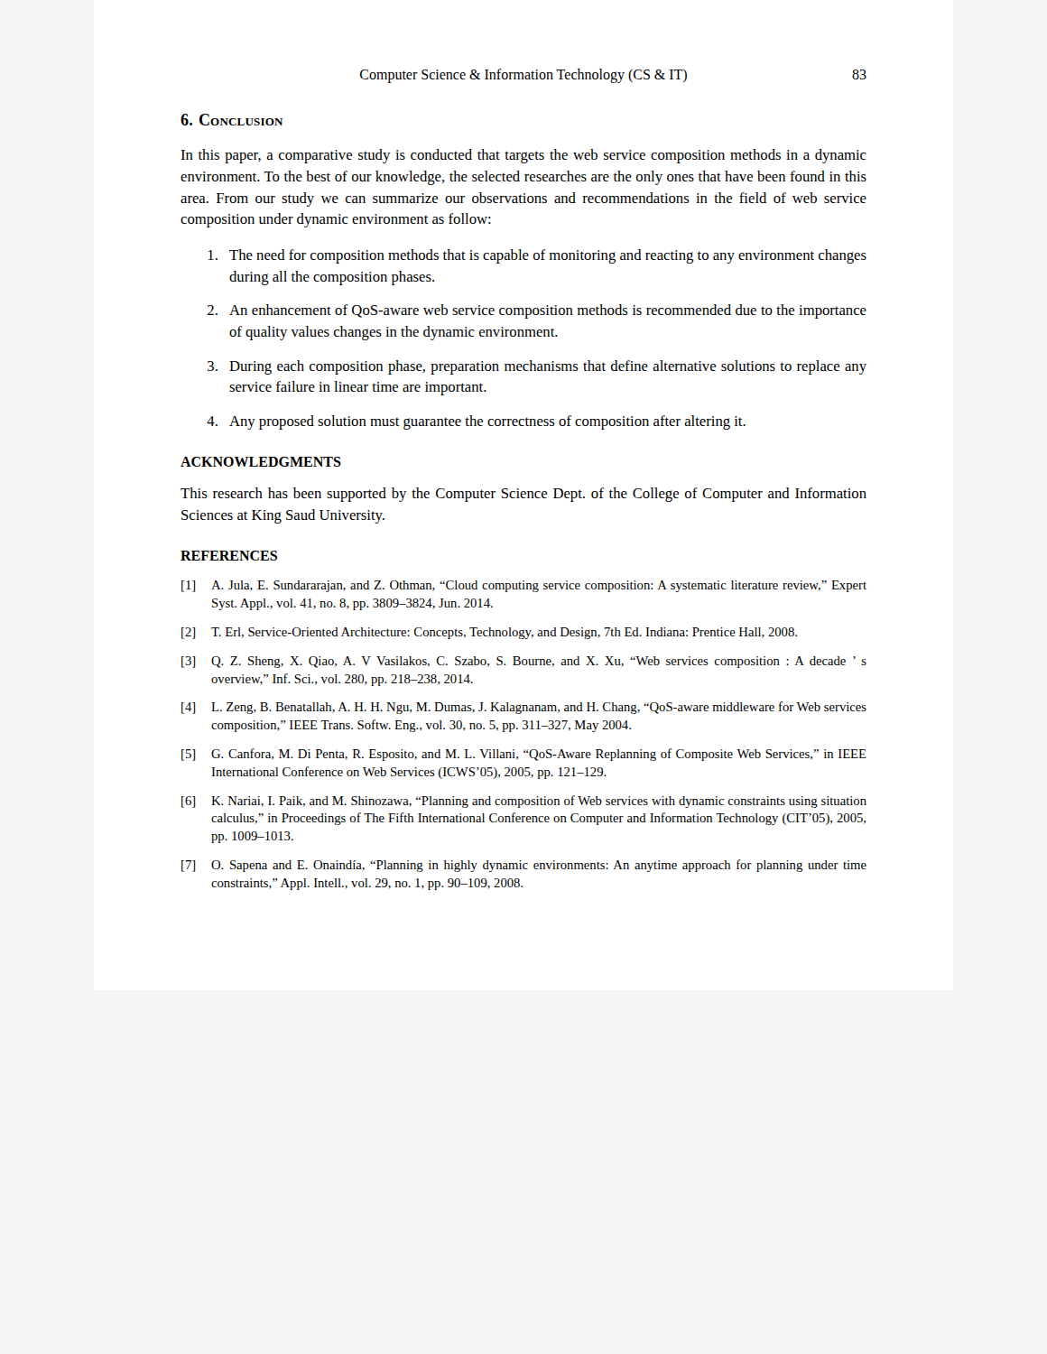Computer Science & Information Technology (CS & IT) 83
6. Conclusion
In this paper, a comparative study is conducted that targets the web service composition methods in a dynamic environment. To the best of our knowledge, the selected researches are the only ones that have been found in this area. From our study we can summarize our observations and recommendations in the field of web service composition under dynamic environment as follow:
The need for composition methods that is capable of monitoring and reacting to any environment changes during all the composition phases.
An enhancement of QoS-aware web service composition methods is recommended due to the importance of quality values changes in the dynamic environment.
During each composition phase, preparation mechanisms that define alternative solutions to replace any service failure in linear time are important.
Any proposed solution must guarantee the correctness of composition after altering it.
ACKNOWLEDGMENTS
This research has been supported by the Computer Science Dept. of the College of Computer and Information Sciences at King Saud University.
REFERENCES
[1]
A. Jula, E. Sundararajan, and Z. Othman, “Cloud computing service composition: A systematic literature review,” Expert Syst. Appl., vol. 41, no. 8, pp. 3809–3824, Jun. 2014.
[2]
T. Erl, Service-Oriented Architecture: Concepts, Technology, and Design, 7th Ed. Indiana: Prentice Hall, 2008.
[3]
Q. Z. Sheng, X. Qiao, A. V Vasilakos, C. Szabo, S. Bourne, and X. Xu, “Web services composition : A decade ’ s overview,” Inf. Sci., vol. 280, pp. 218–238, 2014.
[4]
L. Zeng, B. Benatallah, A. H. H. Ngu, M. Dumas, J. Kalagnanam, and H. Chang, “QoS-aware middleware for Web services composition,” IEEE Trans. Softw. Eng., vol. 30, no. 5, pp. 311–327, May 2004.
[5]
G. Canfora, M. Di Penta, R. Esposito, and M. L. Villani, “QoS-Aware Replanning of Composite Web Services,” in IEEE International Conference on Web Services (ICWS’05), 2005, pp. 121–129.
[6]
K. Nariai, I. Paik, and M. Shinozawa, “Planning and composition of Web services with dynamic constraints using situation calculus,” in Proceedings of The Fifth International Conference on Computer and Information Technology (CIT’05), 2005, pp. 1009–1013.
[7]
O. Sapena and E. Onaindía, “Planning in highly dynamic environments: An anytime approach for planning under time constraints,” Appl. Intell., vol. 29, no. 1, pp. 90–109, 2008.